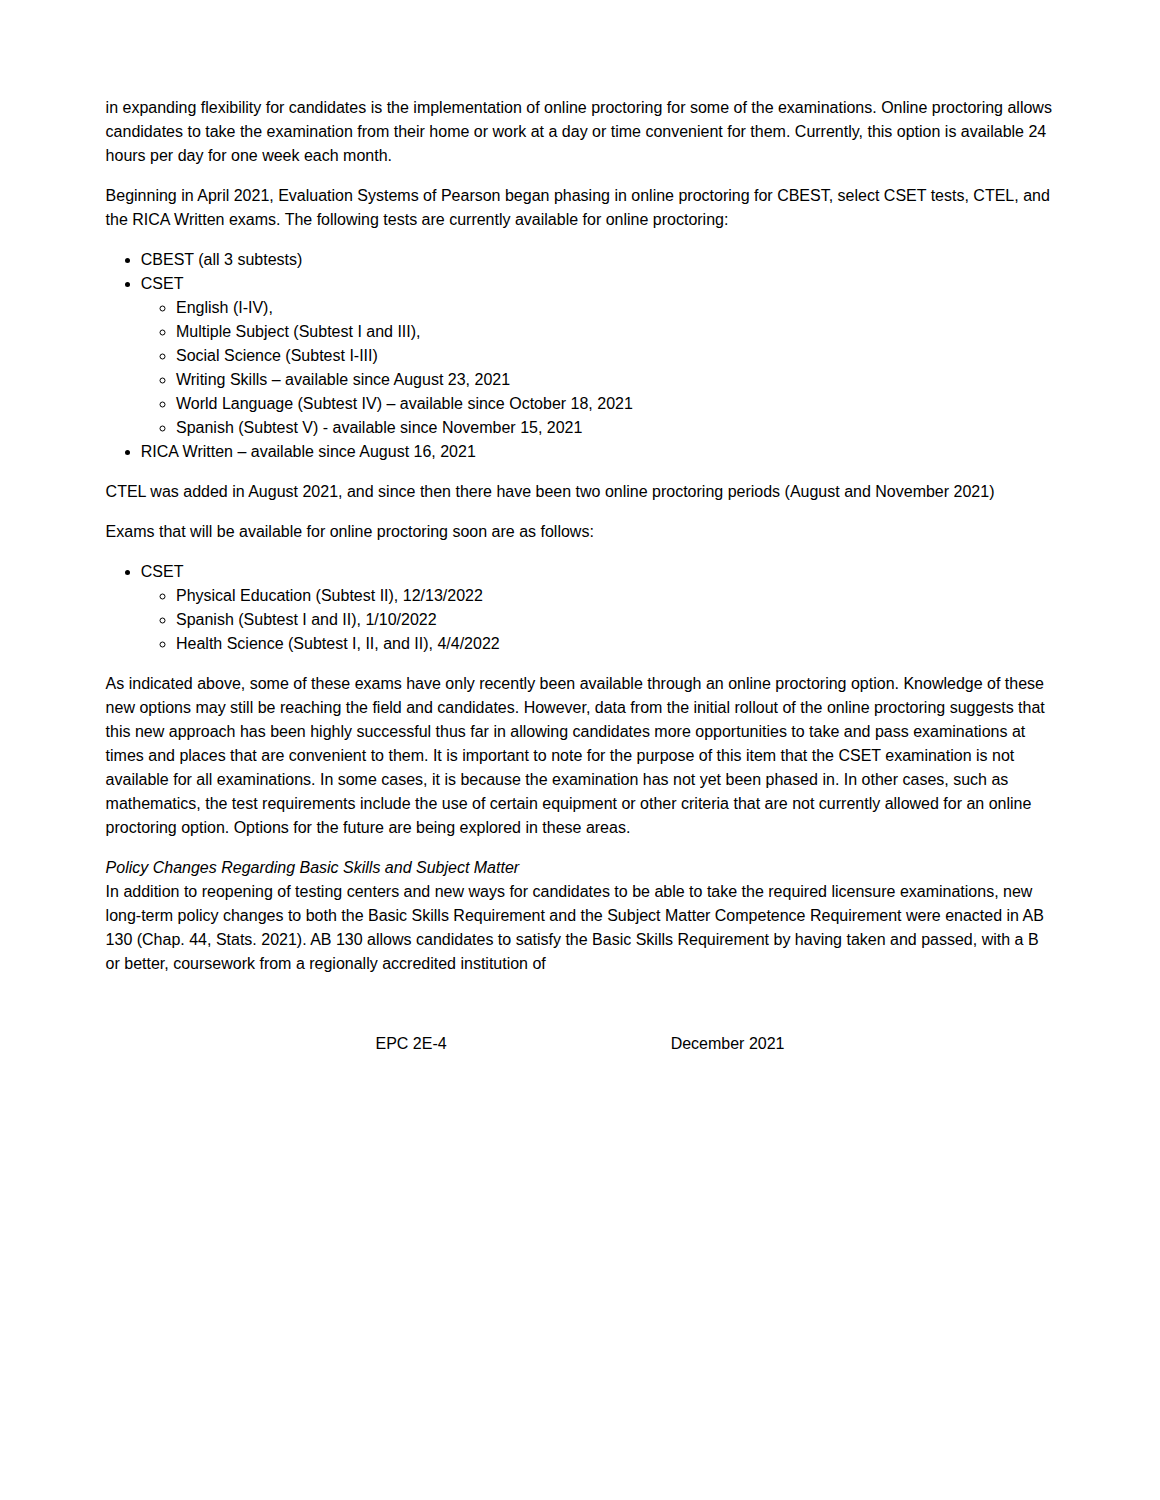in expanding flexibility for candidates is the implementation of online proctoring for some of the examinations. Online proctoring allows candidates to take the examination from their home or work at a day or time convenient for them. Currently, this option is available 24 hours per day for one week each month.
Beginning in April 2021, Evaluation Systems of Pearson began phasing in online proctoring for CBEST, select CSET tests, CTEL, and the RICA Written exams. The following tests are currently available for online proctoring:
CBEST (all 3 subtests)
CSET
English (I-IV),
Multiple Subject (Subtest I and III),
Social Science (Subtest I-III)
Writing Skills – available since August 23, 2021
World Language (Subtest IV) – available since October 18, 2021
Spanish (Subtest V) - available since November 15, 2021
RICA Written – available since August 16, 2021
CTEL was added in August 2021, and since then there have been two online proctoring periods (August and November 2021)
Exams that will be available for online proctoring soon are as follows:
CSET
Physical Education (Subtest II), 12/13/2022
Spanish (Subtest I and II), 1/10/2022
Health Science (Subtest I, II, and II), 4/4/2022
As indicated above, some of these exams have only recently been available through an online proctoring option. Knowledge of these new options may still be reaching the field and candidates. However, data from the initial rollout of the online proctoring suggests that this new approach has been highly successful thus far in allowing candidates more opportunities to take and pass examinations at times and places that are convenient to them. It is important to note for the purpose of this item that the CSET examination is not available for all examinations. In some cases, it is because the examination has not yet been phased in. In other cases, such as mathematics, the test requirements include the use of certain equipment or other criteria that are not currently allowed for an online proctoring option. Options for the future are being explored in these areas.
Policy Changes Regarding Basic Skills and Subject Matter
In addition to reopening of testing centers and new ways for candidates to be able to take the required licensure examinations, new long-term policy changes to both the Basic Skills Requirement and the Subject Matter Competence Requirement were enacted in AB 130 (Chap. 44, Stats. 2021). AB 130 allows candidates to satisfy the Basic Skills Requirement by having taken and passed, with a B or better, coursework from a regionally accredited institution of
EPC 2E-4 December 2021